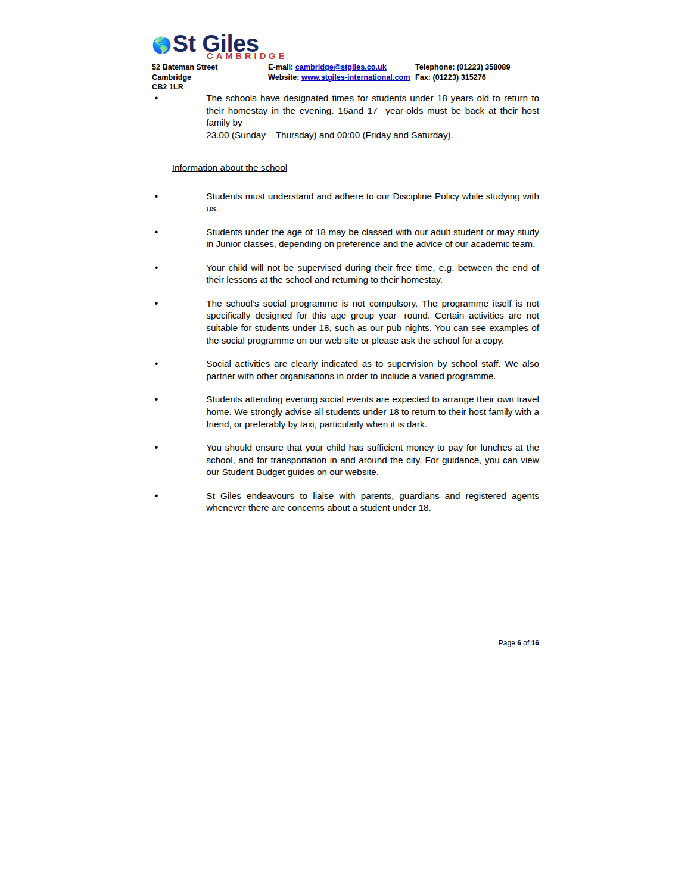🌎St Giles CAMBRIDGE
| 52 Bateman Street | E-mail: cambridge@stgiles.co.uk | Telephone: (01223) 358089 |
| Cambridge | Website: www.stgiles-international.com | Fax: (01223) 315276 |
| CB2 1LR | | |
The schools have designated times for students under 18 years old to return to their homestay in the evening. 16and 17 year-olds must be back at their host family by
23.00 (Sunday – Thursday) and 00:00 (Friday and Saturday).
Information about the school
Students must understand and adhere to our Discipline Policy while studying with us.
Students under the age of 18 may be classed with our adult student or may study in Junior classes, depending on preference and the advice of our academic team.
Your child will not be supervised during their free time, e.g. between the end of their lessons at the school and returning to their homestay.
The school’s social programme is not compulsory. The programme itself is not specifically designed for this age group year- round. Certain activities are not suitable for students under 18, such as our pub nights. You can see examples of the social programme on our web site or please ask the school for a copy.
Social activities are clearly indicated as to supervision by school staff. We also partner with other organisations in order to include a varied programme.
Students attending evening social events are expected to arrange their own travel home. We strongly advise all students under 18 to return to their host family with a friend, or preferably by taxi, particularly when it is dark.
You should ensure that your child has sufficient money to pay for lunches at the school, and for transportation in and around the city. For guidance, you can view our Student Budget guides on our website.
St Giles endeavours to liaise with parents, guardians and registered agents whenever there are concerns about a student under 18.
Page 6 of 16